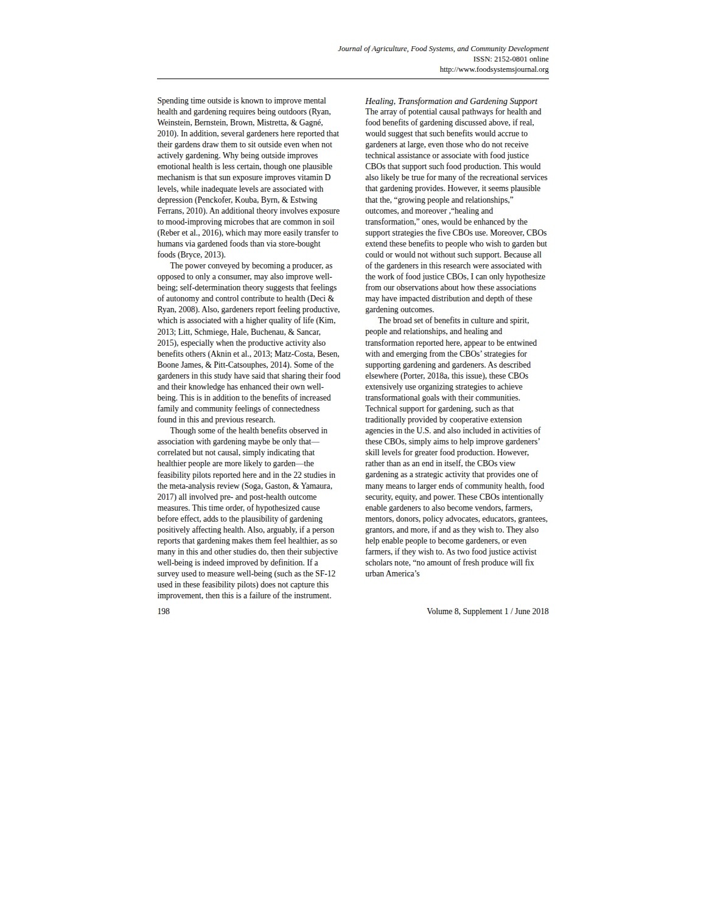Journal of Agriculture, Food Systems, and Community Development
ISSN: 2152-0801 online
http://www.foodsystemsjournal.org
Spending time outside is known to improve mental health and gardening requires being outdoors (Ryan, Weinstein, Bernstein, Brown, Mistretta, & Gagné, 2010). In addition, several gardeners here reported that their gardens draw them to sit outside even when not actively gardening. Why being outside improves emotional health is less certain, though one plausible mechanism is that sun exposure improves vitamin D levels, while inadequate levels are associated with depression (Penckofer, Kouba, Byrn, & Estwing Ferrans, 2010). An additional theory involves exposure to mood-improving microbes that are common in soil (Reber et al., 2016), which may more easily transfer to humans via gardened foods than via store-bought foods (Bryce, 2013).
The power conveyed by becoming a producer, as opposed to only a consumer, may also improve well-being; self-determination theory suggests that feelings of autonomy and control contribute to health (Deci & Ryan, 2008). Also, gardeners report feeling productive, which is associated with a higher quality of life (Kim, 2013; Litt, Schmiege, Hale, Buchenau, & Sancar, 2015), especially when the productive activity also benefits others (Aknin et al., 2013; Matz-Costa, Besen, Boone James, & Pitt-Catsouphes, 2014). Some of the gardeners in this study have said that sharing their food and their knowledge has enhanced their own well-being. This is in addition to the benefits of increased family and community feelings of connectedness found in this and previous research.
Though some of the health benefits observed in association with gardening maybe be only that—correlated but not causal, simply indicating that healthier people are more likely to garden—the feasibility pilots reported here and in the 22 studies in the meta-analysis review (Soga, Gaston, & Yamaura, 2017) all involved pre- and post-health outcome measures. This time order, of hypothesized cause before effect, adds to the plausibility of gardening positively affecting health. Also, arguably, if a person reports that gardening makes them feel healthier, as so many in this and other studies do, then their subjective well-being is indeed improved by definition. If a survey used to measure well-being (such as the SF-12 used in these feasibility pilots) does not capture this improvement, then this is a failure of the instrument.
Healing, Transformation and Gardening Support
The array of potential causal pathways for health and food benefits of gardening discussed above, if real, would suggest that such benefits would accrue to gardeners at large, even those who do not receive technical assistance or associate with food justice CBOs that support such food production. This would also likely be true for many of the recreational services that gardening provides. However, it seems plausible that the, “growing people and relationships,” outcomes, and moreover ,“healing and transformation,” ones, would be enhanced by the support strategies the five CBOs use. Moreover, CBOs extend these benefits to people who wish to garden but could or would not without such support. Because all of the gardeners in this research were associated with the work of food justice CBOs, I can only hypothesize from our observations about how these associations may have impacted distribution and depth of these gardening outcomes.
The broad set of benefits in culture and spirit, people and relationships, and healing and transformation reported here, appear to be entwined with and emerging from the CBOs’ strategies for supporting gardening and gardeners. As described elsewhere (Porter, 2018a, this issue), these CBOs extensively use organizing strategies to achieve transformational goals with their communities. Technical support for gardening, such as that traditionally provided by cooperative extension agencies in the U.S. and also included in activities of these CBOs, simply aims to help improve gardeners’ skill levels for greater food production. However, rather than as an end in itself, the CBOs view gardening as a strategic activity that provides one of many means to larger ends of community health, food security, equity, and power. These CBOs intentionally enable gardeners to also become vendors, farmers, mentors, donors, policy advocates, educators, grantees, grantors, and more, if and as they wish to. They also help enable people to become gardeners, or even farmers, if they wish to. As two food justice activist scholars note, “no amount of fresh produce will fix urban America’s
198
Volume 8, Supplement 1 / June 2018